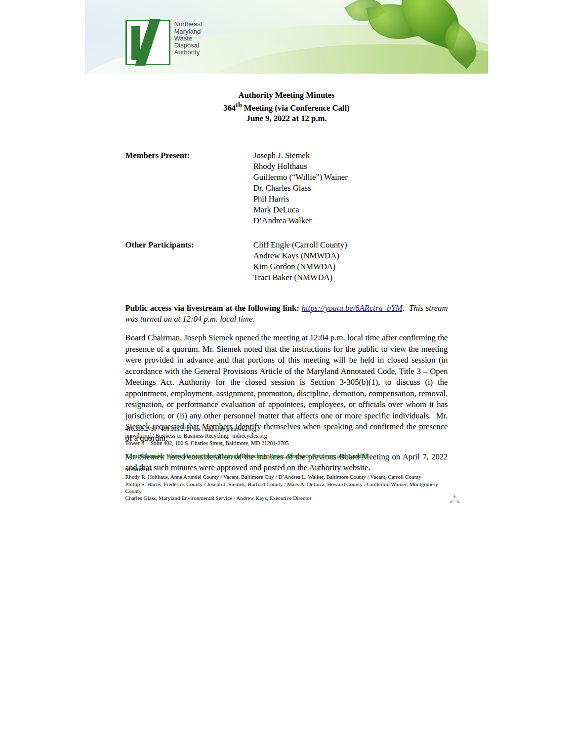Northeast
Maryland
Waste
Disposal
Authority
Authority Meeting Minutes 364th Meeting (via Conference Call) June 9, 2022 at 12 p.m.
| Members Present: | Joseph J. Siemek Rhody Holthaus Guillermo (“Willie”) Wainer Dr. Charles Glass Phil Harris Mark DeLuca D’Andrea Walker |
| Other Participants: | Cliff Engle (Carroll County) Andrew Kays (NMWDA) Kim Gordon (NMWDA) Traci Baker (NMWDA) |
Public access via livestream at the following link: https://youtu.be/6ARctra_bYM. This stream was turned on at 12:04 p.m. local time.
Board Chairman, Joseph Siemek opened the meeting at 12:04 p.m. local time after confirming the presence of a quorum. Mr. Siemek noted that the instructions for the public to view the meeting were provided in advance and that portions of this meeting will be held in closed session (in accordance with the General Provisions Article of the Maryland Annotated Code, Title 3 – Open Meetings Act. Authority for the closed session is Section 3-305(b)(1), to discuss (i) the appointment, employment, assignment, promotion, discipline, demotion, compensation, removal, resignation, or performance evaluation of appointees, employees, or officials over whom it has jurisdiction; or (ii) any other personnel matter that affects one or more specific individuals. Mr. Siemek requested that Members identify themselves when speaking and confirmed the presence of a quorum.
Mr. Siemek noted consideration of the minutes of the previous Board Meeting on April 7, 2022 and that such minutes were approved and posted on the Authority website.
410.333.2730 / 410.333.2721 fax / authority@nmwda.org
nmwda.org / Business-to-Business Recycling: mdrecycles.org
Tower II – Suite 402, 100 S. Charles Street, Baltimore, MD 21201-2705
Comprehensive Waste Management Through Recycling, Reuse, Resource Recovery and Landfill
MEMBERS:
Rhody R. Holthaus, Anne Arundel County / Vacant, Baltimore City / D’Andrea L. Walker, Baltimore County / Vacant, Carroll County
Phillip S. Harris, Frederick County / Joseph J. Siemek, Harford County / Mark A. DeLuca, Howard County / Guillermo Wainer, Montgomery County
Charles Glass, Maryland Environmental Service / Andrew Kays, Executive Director